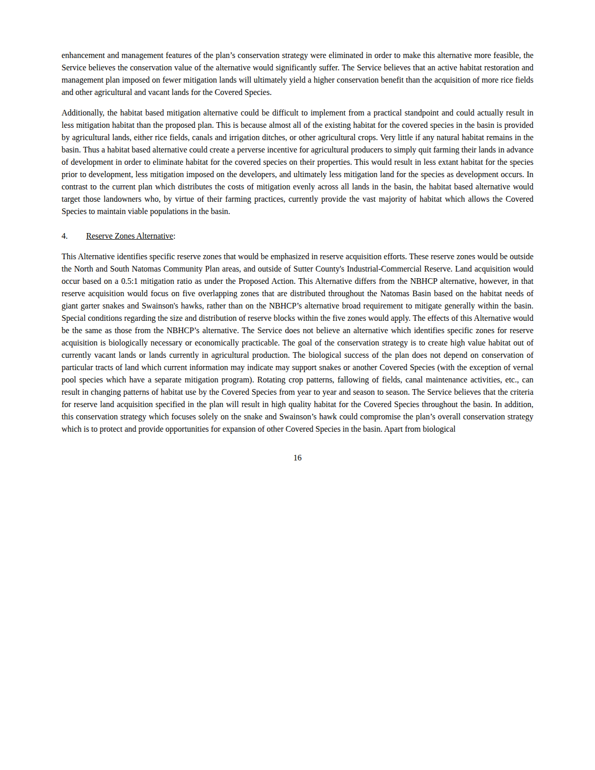enhancement and management features of the plan’s conservation strategy were eliminated in order to make this alternative more feasible, the Service believes the conservation value of the alternative would significantly suffer. The Service believes that an active habitat restoration and management plan imposed on fewer mitigation lands will ultimately yield a higher conservation benefit than the acquisition of more rice fields and other agricultural and vacant lands for the Covered Species.
Additionally, the habitat based mitigation alternative could be difficult to implement from a practical standpoint and could actually result in less mitigation habitat than the proposed plan. This is because almost all of the existing habitat for the covered species in the basin is provided by agricultural lands, either rice fields, canals and irrigation ditches, or other agricultural crops. Very little if any natural habitat remains in the basin. Thus a habitat based alternative could create a perverse incentive for agricultural producers to simply quit farming their lands in advance of development in order to eliminate habitat for the covered species on their properties. This would result in less extant habitat for the species prior to development, less mitigation imposed on the developers, and ultimately less mitigation land for the species as development occurs. In contrast to the current plan which distributes the costs of mitigation evenly across all lands in the basin, the habitat based alternative would target those landowners who, by virtue of their farming practices, currently provide the vast majority of habitat which allows the Covered Species to maintain viable populations in the basin.
4. Reserve Zones Alternative:
This Alternative identifies specific reserve zones that would be emphasized in reserve acquisition efforts. These reserve zones would be outside the North and South Natomas Community Plan areas, and outside of Sutter County's Industrial-Commercial Reserve. Land acquisition would occur based on a 0.5:1 mitigation ratio as under the Proposed Action. This Alternative differs from the NBHCP alternative, however, in that reserve acquisition would focus on five overlapping zones that are distributed throughout the Natomas Basin based on the habitat needs of giant garter snakes and Swainson's hawks, rather than on the NBHCP’s alternative broad requirement to mitigate generally within the basin. Special conditions regarding the size and distribution of reserve blocks within the five zones would apply. The effects of this Alternative would be the same as those from the NBHCP’s alternative. The Service does not believe an alternative which identifies specific zones for reserve acquisition is biologically necessary or economically practicable. The goal of the conservation strategy is to create high value habitat out of currently vacant lands or lands currently in agricultural production. The biological success of the plan does not depend on conservation of particular tracts of land which current information may indicate may support snakes or another Covered Species (with the exception of vernal pool species which have a separate mitigation program). Rotating crop patterns, fallowing of fields, canal maintenance activities, etc., can result in changing patterns of habitat use by the Covered Species from year to year and season to season. The Service believes that the criteria for reserve land acquisition specified in the plan will result in high quality habitat for the Covered Species throughout the basin. In addition, this conservation strategy which focuses solely on the snake and Swainson’s hawk could compromise the plan’s overall conservation strategy which is to protect and provide opportunities for expansion of other Covered Species in the basin. Apart from biological
16